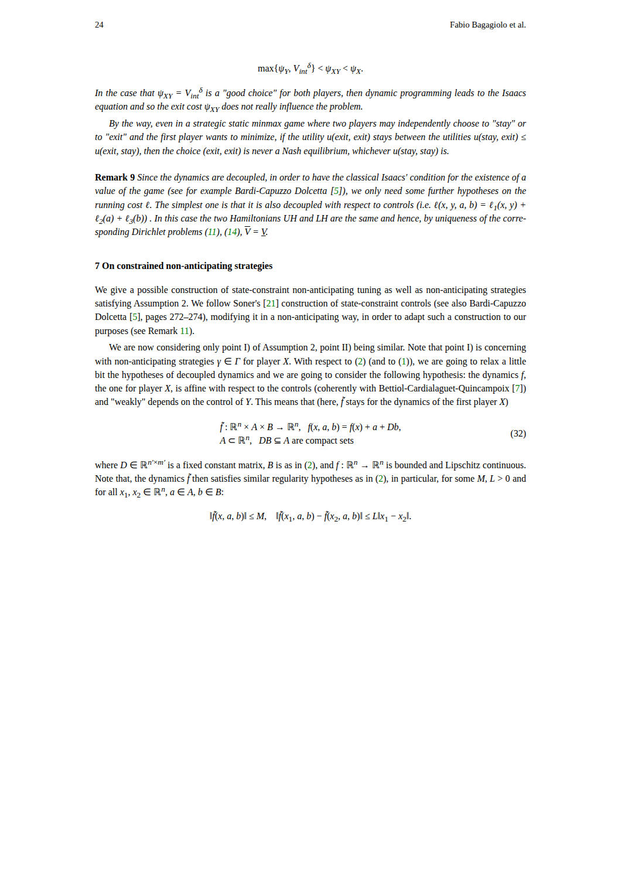24 Fabio Bagagiolo et al.
max{ψY, Vintδ} < ψXY < ψX.
In the case that ψXY = Vintδ is a "good choice" for both players, then dynamic programming leads to the Isaacs equation and so the exit cost ψXY does not really influence the problem.
By the way, even in a strategic static minmax game where two players may independently choose to "stay" or to "exit" and the first player wants to minimize, if the utility u(exit, exit) stays between the utilities u(stay, exit) ≤ u(exit, stay), then the choice (exit, exit) is never a Nash equilibrium, whichever u(stay, stay) is.
Remark 9 Since the dynamics are decoupled, in order to have the classical Isaacs' condition for the existence of a value of the game (see for example Bardi-Capuzzo Dolcetta [5]), we only need some further hypotheses on the running cost ℓ. The simplest one is that it is also decoupled with respect to controls (i.e. ℓ(x, y, a, b) = ℓ1(x, y) + ℓ2(a) + ℓ3(b)) . In this case the two Hamiltonians UH and LH are the same and hence, by uniqueness of the corresponding Dirichlet problems (11), (14), V = V.
7 On constrained non-anticipating strategies
We give a possible construction of state-constraint non-anticipating tuning as well as non-anticipating strategies satisfying Assumption 2. We follow Soner's [21] construction of state-constraint controls (see also Bardi-Capuzzo Dolcetta [5], pages 272–274), modifying it in a non-anticipating way, in order to adapt such a construction to our purposes (see Remark 11).
We are now considering only point I) of Assumption 2, point II) being similar. Note that point I) is concerning with non-anticipating strategies γ ∈ Γ for player X. With respect to (2) (and to (1)), we are going to relax a little bit the hypotheses of decoupled dynamics and we are going to consider the following hypothesis: the dynamics f, the one for player X, is affine with respect to the controls (coherently with Bettiol-Cardialaguet-Quincampoix [7]) and "weakly" depends on the control of Y. This means that (here, f̃ stays for the dynamics of the first player X)
f̃ : ℝn × A × B → ℝn, f(x, a, b) = f(x) + a + Db,
A ⊂ ℝn, DB ⊆ A are compact sets
(32)
where D ∈ ℝn′×m′ is a fixed constant matrix, B is as in (2), and f : ℝn → ℝn is bounded and Lipschitz continuous. Note that, the dynamics f̃ then satisfies similar regularity hypotheses as in (2), in particular, for some M, L > 0 and for all x1, x2 ∈ ℝn, a ∈ A, b ∈ B:
‖f̃(x, a, b)‖ ≤ M, ‖f̃(x1, a, b) − f̃(x2, a, b)‖ ≤ L‖x1 − x2‖.